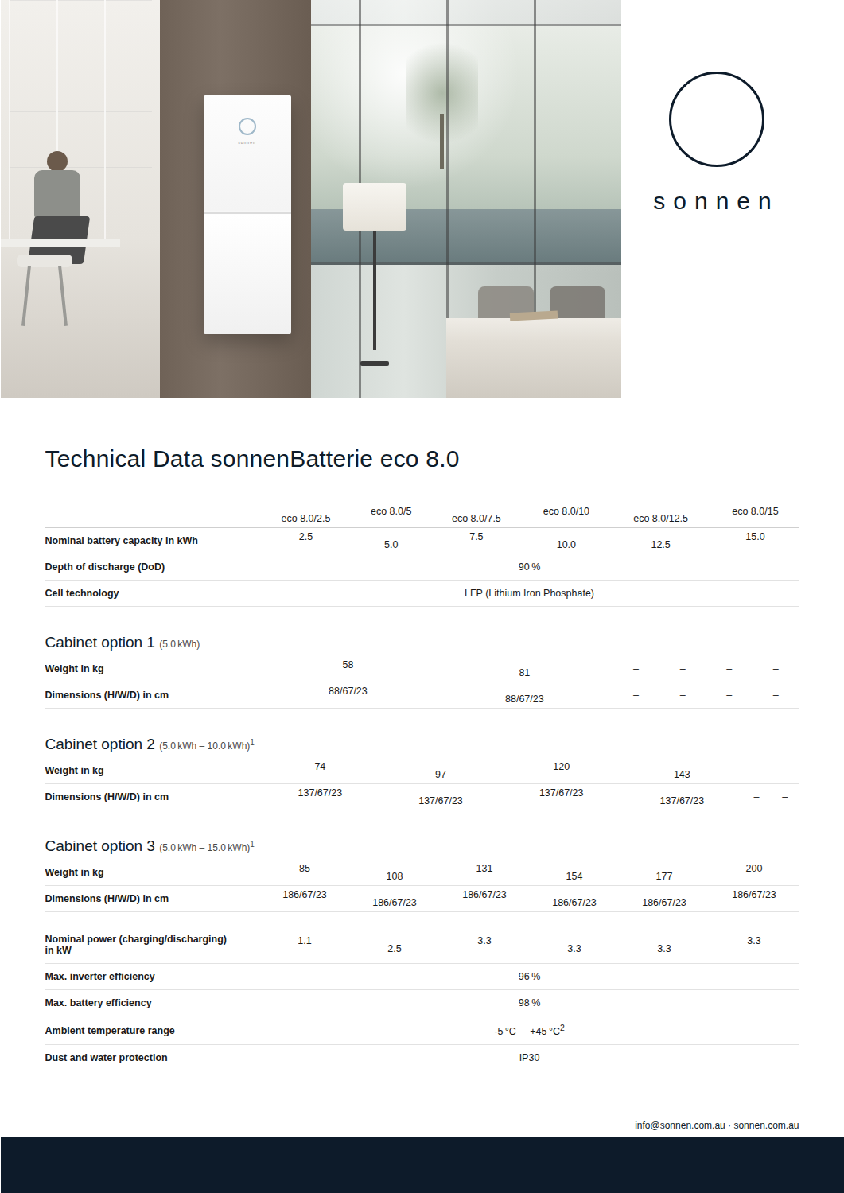sonnen
sonnen
Technical Data sonnenBatterie eco 8.0
| | eco 8.0/2.5 | eco 8.0/5 | eco 8.0/7.5 | eco 8.0/10 | eco 8.0/12.5 | eco 8.0/15 |
| --- | --- | --- | --- | --- | --- | --- |
| Nominal battery capacity in kWh | 2.5 | 5.0 | 7.5 | 10.0 | 12.5 | 15.0 |
| Depth of discharge (DoD) | 90 % |
| Cell technology | LFP (Lithium Iron Phosphate) |
Cabinet option 1 (5.0 kWh)
| Weight in kg | 58 | 81 | – | – | – | – |
| Dimensions (H/W/D) in cm | 88/67/23 | 88/67/23 | – | – | – | – |
Cabinet option 2 (5.0 kWh – 10.0 kWh)1
| Weight in kg | 74 | 97 | 120 | 143 | – | – |
| Dimensions (H/W/D) in cm | 137/67/23 | 137/67/23 | 137/67/23 | 137/67/23 | – | – |
Cabinet option 3 (5.0 kWh – 15.0 kWh)1
| Weight in kg | 85 | 108 | 131 | 154 | 177 | 200 |
| Dimensions (H/W/D) in cm | 186/67/23 | 186/67/23 | 186/67/23 | 186/67/23 | 186/67/23 | 186/67/23 |
| Nominal power (charging/discharging) in kW | 1.1 | 2.5 | 3.3 | 3.3 | 3.3 | 3.3 |
| Max. inverter efficiency | 96 % |
| Max. battery efficiency | 98 % |
| Ambient temperature range | -5 °C – +45 °C 2 |
| Dust and water protection | IP30 |
info@sonnen.com.au · sonnen.com.au